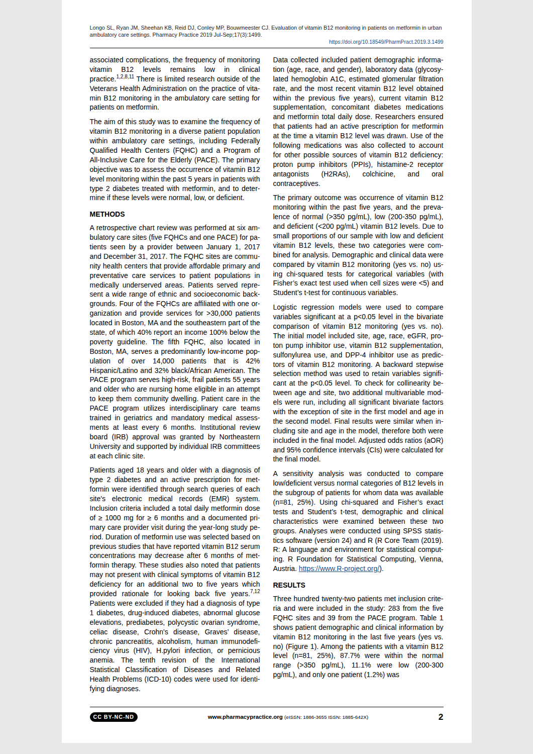Longo SL, Ryan JM, Sheehan KB, Reid DJ, Conley MP, Bouwmeester CJ. Evaluation of vitamin B12 monitoring in patients on metformin in urban ambulatory care settings. Pharmacy Practice 2019 Jul-Sep;17(3):1499. https://doi.org/10.18549/PharmPract.2019.3.1499
associated complications, the frequency of monitoring vitamin B12 levels remains low in clinical practice.1,2,8,11 There is limited research outside of the Veterans Health Administration on the practice of vitamin B12 monitoring in the ambulatory care setting for patients on metformin.
The aim of this study was to examine the frequency of vitamin B12 monitoring in a diverse patient population within ambulatory care settings, including Federally Qualified Health Centers (FQHC) and a Program of All-Inclusive Care for the Elderly (PACE). The primary objective was to assess the occurrence of vitamin B12 level monitoring within the past 5 years in patients with type 2 diabetes treated with metformin, and to determine if these levels were normal, low, or deficient.
METHODS
A retrospective chart review was performed at six ambulatory care sites (five FQHCs and one PACE) for patients seen by a provider between January 1, 2017 and December 31, 2017. The FQHC sites are community health centers that provide affordable primary and preventative care services to patient populations in medically underserved areas. Patients served represent a wide range of ethnic and socioeconomic backgrounds. Four of the FQHCs are affiliated with one organization and provide services for >30,000 patients located in Boston, MA and the southeastern part of the state, of which 40% report an income 100% below the poverty guideline. The fifth FQHC, also located in Boston, MA, serves a predominantly low-income population of over 14,000 patients that is 42% Hispanic/Latino and 32% black/African American. The PACE program serves high-risk, frail patients 55 years and older who are nursing home eligible in an attempt to keep them community dwelling. Patient care in the PACE program utilizes interdisciplinary care teams trained in geriatrics and mandatory medical assessments at least every 6 months. Institutional review board (IRB) approval was granted by Northeastern University and supported by individual IRB committees at each clinic site.
Patients aged 18 years and older with a diagnosis of type 2 diabetes and an active prescription for metformin were identified through search queries of each site's electronic medical records (EMR) system. Inclusion criteria included a total daily metformin dose of ≥ 1000 mg for ≥ 6 months and a documented primary care provider visit during the year-long study period. Duration of metformin use was selected based on previous studies that have reported vitamin B12 serum concentrations may decrease after 6 months of metformin therapy. These studies also noted that patients may not present with clinical symptoms of vitamin B12 deficiency for an additional two to five years which provided rationale for looking back five years.7,12 Patients were excluded if they had a diagnosis of type 1 diabetes, drug-induced diabetes, abnormal glucose elevations, prediabetes, polycystic ovarian syndrome, celiac disease, Crohn's disease, Graves’ disease, chronic pancreatitis, alcoholism, human immunodeficiency virus (HIV), H.pylori infection, or pernicious anemia. The tenth revision of the International Statistical Classification of Diseases and Related Health Problems (ICD-10) codes were used for identifying diagnoses.
Data collected included patient demographic information (age, race, and gender), laboratory data (glycosylated hemoglobin A1C, estimated glomerular filtration rate, and the most recent vitamin B12 level obtained within the previous five years), current vitamin B12 supplementation, concomitant diabetes medications and metformin total daily dose. Researchers ensured that patients had an active prescription for metformin at the time a vitamin B12 level was drawn. Use of the following medications was also collected to account for other possible sources of vitamin B12 deficiency: proton pump inhibitors (PPIs), histamine-2 receptor antagonists (H2RAs), colchicine, and oral contraceptives.
The primary outcome was occurrence of vitamin B12 monitoring within the past five years, and the prevalence of normal (>350 pg/mL), low (200-350 pg/mL), and deficient (<200 pg/mL) vitamin B12 levels. Due to small proportions of our sample with low and deficient vitamin B12 levels, these two categories were combined for analysis. Demographic and clinical data were compared by vitamin B12 monitoring (yes vs. no) using chi-squared tests for categorical variables (with Fisher’s exact test used when cell sizes were <5) and Student’s t-test for continuous variables.
Logistic regression models were used to compare variables significant at a p<0.05 level in the bivariate comparison of vitamin B12 monitoring (yes vs. no). The initial model included site, age, race, eGFR, proton pump inhibitor use, vitamin B12 supplementation, sulfonylurea use, and DPP-4 inhibitor use as predictors of vitamin B12 monitoring. A backward stepwise selection method was used to retain variables significant at the p<0.05 level. To check for collinearity between age and site, two additional multivariable models were run, including all significant bivariate factors with the exception of site in the first model and age in the second model. Final results were similar when including site and age in the model, therefore both were included in the final model. Adjusted odds ratios (aOR) and 95% confidence intervals (CIs) were calculated for the final model.
A sensitivity analysis was conducted to compare low/deficient versus normal categories of B12 levels in the subgroup of patients for whom data was available (n=81, 25%). Using chi-squared and Fisher’s exact tests and Student’s t-test, demographic and clinical characteristics were examined between these two groups. Analyses were conducted using SPSS statistics software (version 24) and R (R Core Team (2019). R: A language and environment for statistical computing. R Foundation for Statistical Computing, Vienna, Austria. https://www.R-project.org/).
RESULTS
Three hundred twenty-two patients met inclusion criteria and were included in the study: 283 from the five FQHC sites and 39 from the PACE program. Table 1 shows patient demographic and clinical information by vitamin B12 monitoring in the last five years (yes vs. no) (Figure 1). Among the patients with a vitamin B12 level (n=81, 25%), 87.7% were within the normal range (>350 pg/mL), 11.1% were low (200-300 pg/mL), and only one patient (1.2%) was
CC BY-NC-ND
www.pharmacypractice.org (eISSN: 1886-3655 ISSN: 1885-642X)
2